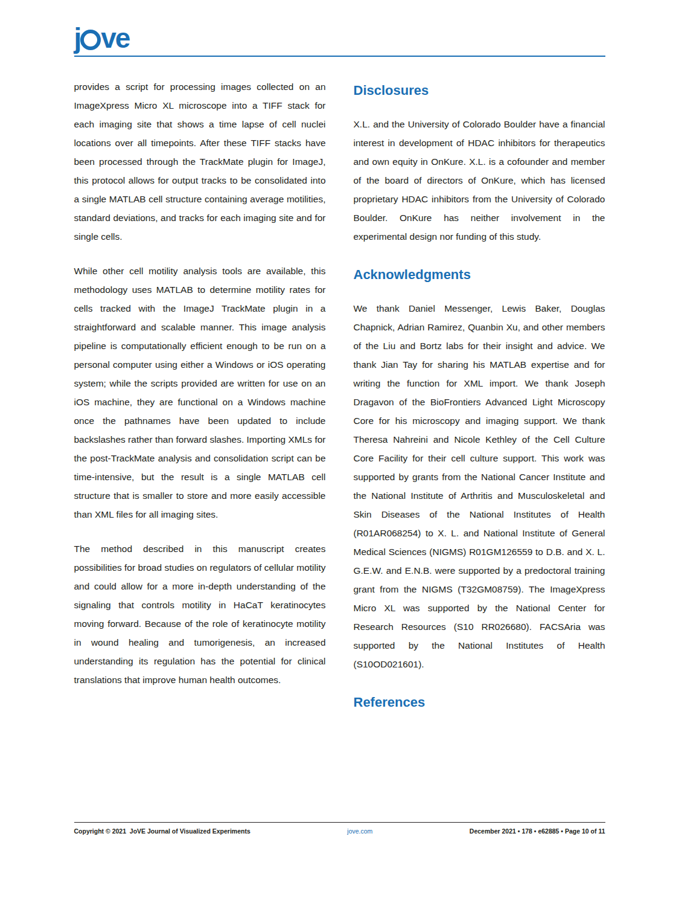j ve
provides a script for processing images collected on an ImageXpress Micro XL microscope into a TIFF stack for each imaging site that shows a time lapse of cell nuclei locations over all timepoints. After these TIFF stacks have been processed through the TrackMate plugin for ImageJ, this protocol allows for output tracks to be consolidated into a single MATLAB cell structure containing average motilities, standard deviations, and tracks for each imaging site and for single cells.
While other cell motility analysis tools are available, this methodology uses MATLAB to determine motility rates for cells tracked with the ImageJ TrackMate plugin in a straightforward and scalable manner. This image analysis pipeline is computationally efficient enough to be run on a personal computer using either a Windows or iOS operating system; while the scripts provided are written for use on an iOS machine, they are functional on a Windows machine once the pathnames have been updated to include backslashes rather than forward slashes. Importing XMLs for the post-TrackMate analysis and consolidation script can be time-intensive, but the result is a single MATLAB cell structure that is smaller to store and more easily accessible than XML files for all imaging sites.
The method described in this manuscript creates possibilities for broad studies on regulators of cellular motility and could allow for a more in-depth understanding of the signaling that controls motility in HaCaT keratinocytes moving forward. Because of the role of keratinocyte motility in wound healing and tumorigenesis, an increased understanding its regulation has the potential for clinical translations that improve human health outcomes.
Disclosures
X.L. and the University of Colorado Boulder have a financial interest in development of HDAC inhibitors for therapeutics and own equity in OnKure. X.L. is a cofounder and member of the board of directors of OnKure, which has licensed proprietary HDAC inhibitors from the University of Colorado Boulder. OnKure has neither involvement in the experimental design nor funding of this study.
Acknowledgments
We thank Daniel Messenger, Lewis Baker, Douglas Chapnick, Adrian Ramirez, Quanbin Xu, and other members of the Liu and Bortz labs for their insight and advice. We thank Jian Tay for sharing his MATLAB expertise and for writing the function for XML import. We thank Joseph Dragavon of the BioFrontiers Advanced Light Microscopy Core for his microscopy and imaging support. We thank Theresa Nahreini and Nicole Kethley of the Cell Culture Core Facility for their cell culture support. This work was supported by grants from the National Cancer Institute and the National Institute of Arthritis and Musculoskeletal and Skin Diseases of the National Institutes of Health (R01AR068254) to X. L. and National Institute of General Medical Sciences (NIGMS) R01GM126559 to D.B. and X. L. G.E.W. and E.N.B. were supported by a predoctoral training grant from the NIGMS (T32GM08759). The ImageXpress Micro XL was supported by the National Center for Research Resources (S10 RR026680). FACSAria was supported by the National Institutes of Health (S10OD021601).
References
Copyright © 2021 JoVE Journal of Visualized Experiments
jove.com
December 2021 • 178 • e62885 • Page 10 of 11